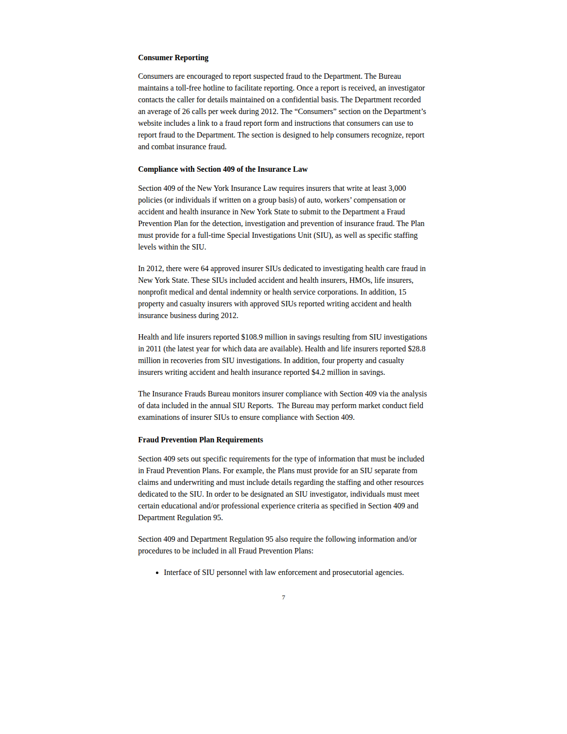Consumer Reporting
Consumers are encouraged to report suspected fraud to the Department. The Bureau maintains a toll-free hotline to facilitate reporting. Once a report is received, an investigator contacts the caller for details maintained on a confidential basis. The Department recorded an average of 26 calls per week during 2012. The “Consumers” section on the Department’s website includes a link to a fraud report form and instructions that consumers can use to report fraud to the Department. The section is designed to help consumers recognize, report and combat insurance fraud.
Compliance with Section 409 of the Insurance Law
Section 409 of the New York Insurance Law requires insurers that write at least 3,000 policies (or individuals if written on a group basis) of auto, workers’ compensation or accident and health insurance in New York State to submit to the Department a Fraud Prevention Plan for the detection, investigation and prevention of insurance fraud. The Plan must provide for a full-time Special Investigations Unit (SIU), as well as specific staffing levels within the SIU.
In 2012, there were 64 approved insurer SIUs dedicated to investigating health care fraud in New York State. These SIUs included accident and health insurers, HMOs, life insurers, nonprofit medical and dental indemnity or health service corporations. In addition, 15 property and casualty insurers with approved SIUs reported writing accident and health insurance business during 2012.
Health and life insurers reported $108.9 million in savings resulting from SIU investigations in 2011 (the latest year for which data are available). Health and life insurers reported $28.8 million in recoveries from SIU investigations. In addition, four property and casualty insurers writing accident and health insurance reported $4.2 million in savings.
The Insurance Frauds Bureau monitors insurer compliance with Section 409 via the analysis of data included in the annual SIU Reports. The Bureau may perform market conduct field examinations of insurer SIUs to ensure compliance with Section 409.
Fraud Prevention Plan Requirements
Section 409 sets out specific requirements for the type of information that must be included in Fraud Prevention Plans. For example, the Plans must provide for an SIU separate from claims and underwriting and must include details regarding the staffing and other resources dedicated to the SIU. In order to be designated an SIU investigator, individuals must meet certain educational and/or professional experience criteria as specified in Section 409 and Department Regulation 95.
Section 409 and Department Regulation 95 also require the following information and/or procedures to be included in all Fraud Prevention Plans:
Interface of SIU personnel with law enforcement and prosecutorial agencies.
7